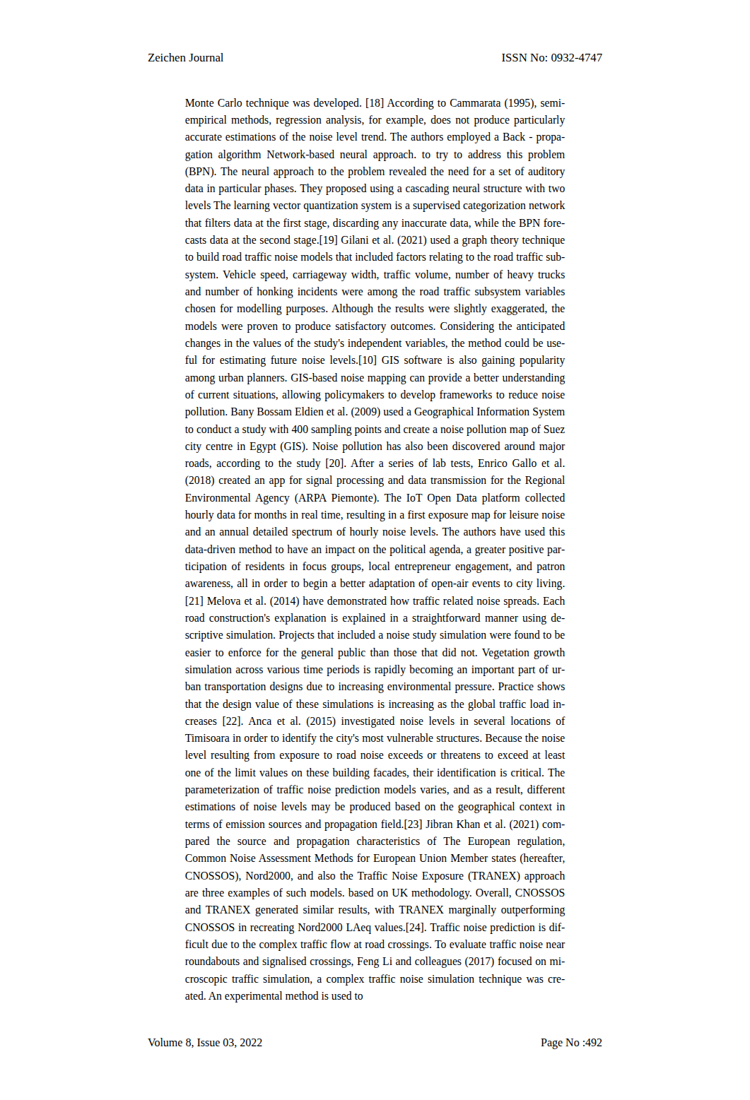Zeichen Journal ISSN No: 0932-4747
Monte Carlo technique was developed. [18] According to Cammarata (1995), semi-empirical methods, regression analysis, for example, does not produce particularly accurate estimations of the noise level trend. The authors employed a Back - propagation algorithm Network-based neural approach. to try to address this problem (BPN). The neural approach to the problem revealed the need for a set of auditory data in particular phases. They proposed using a cascading neural structure with two levels The learning vector quantization system is a supervised categorization network that filters data at the first stage, discarding any inaccurate data, while the BPN forecasts data at the second stage.[19] Gilani et al. (2021) used a graph theory technique to build road traffic noise models that included factors relating to the road traffic subsystem. Vehicle speed, carriageway width, traffic volume, number of heavy trucks and number of honking incidents were among the road traffic subsystem variables chosen for modelling purposes. Although the results were slightly exaggerated, the models were proven to produce satisfactory outcomes. Considering the anticipated changes in the values of the study's independent variables, the method could be useful for estimating future noise levels.[10] GIS software is also gaining popularity among urban planners. GIS-based noise mapping can provide a better understanding of current situations, allowing policymakers to develop frameworks to reduce noise pollution. Bany Bossam Eldien et al. (2009) used a Geographical Information System to conduct a study with 400 sampling points and create a noise pollution map of Suez city centre in Egypt (GIS). Noise pollution has also been discovered around major roads, according to the study [20]. After a series of lab tests, Enrico Gallo et al. (2018) created an app for signal processing and data transmission for the Regional Environmental Agency (ARPA Piemonte). The IoT Open Data platform collected hourly data for months in real time, resulting in a first exposure map for leisure noise and an annual detailed spectrum of hourly noise levels. The authors have used this data-driven method to have an impact on the political agenda, a greater positive participation of residents in focus groups, local entrepreneur engagement, and patron awareness, all in order to begin a better adaptation of open-air events to city living.[21] Melova et al. (2014) have demonstrated how traffic related noise spreads. Each road construction's explanation is explained in a straightforward manner using descriptive simulation. Projects that included a noise study simulation were found to be easier to enforce for the general public than those that did not. Vegetation growth simulation across various time periods is rapidly becoming an important part of urban transportation designs due to increasing environmental pressure. Practice shows that the design value of these simulations is increasing as the global traffic load increases [22]. Anca et al. (2015) investigated noise levels in several locations of Timisoara in order to identify the city's most vulnerable structures. Because the noise level resulting from exposure to road noise exceeds or threatens to exceed at least one of the limit values on these building facades, their identification is critical. The parameterization of traffic noise prediction models varies, and as a result, different estimations of noise levels may be produced based on the geographical context in terms of emission sources and propagation field.[23] Jibran Khan et al. (2021) compared the source and propagation characteristics of The European regulation, Common Noise Assessment Methods for European Union Member states (hereafter, CNOSSOS), Nord2000, and also the Traffic Noise Exposure (TRANEX) approach are three examples of such models. based on UK methodology. Overall, CNOSSOS and TRANEX generated similar results, with TRANEX marginally outperforming CNOSSOS in recreating Nord2000 LAeq values.[24]. Traffic noise prediction is difficult due to the complex traffic flow at road crossings. To evaluate traffic noise near roundabouts and signalised crossings, Feng Li and colleagues (2017) focused on microscopic traffic simulation, a complex traffic noise simulation technique was created. An experimental method is used to
Volume 8, Issue 03, 2022 Page No :492